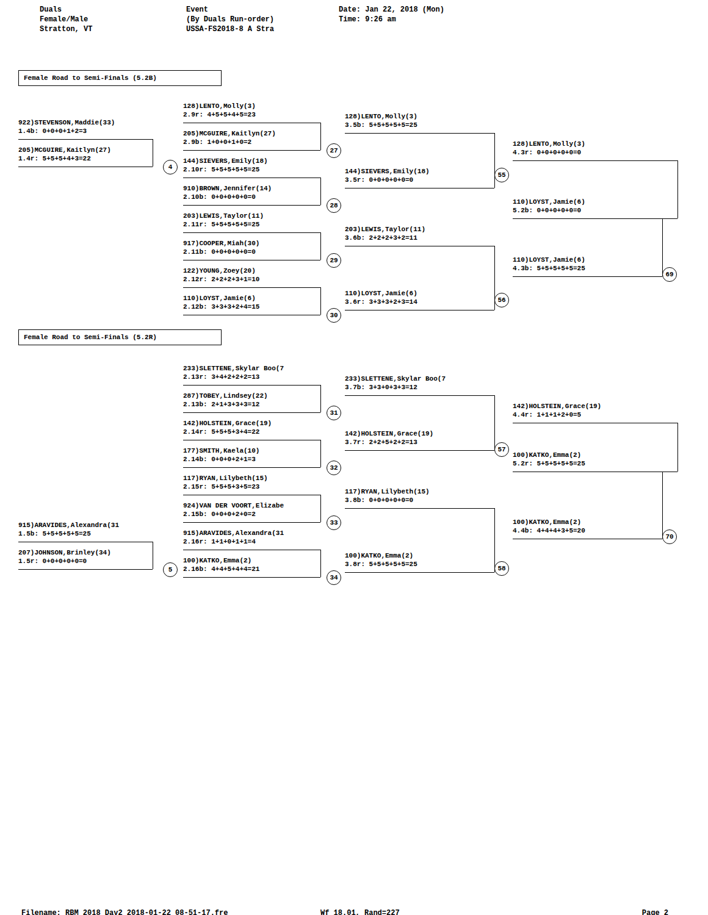Duals
Event
Date: Jan 22, 2018 (Mon)
Female/Male
(By Duals Run-order)
Time: 9:26 am
Stratton, VT
USSA-FS2018-8 A Stra
Female Road to Semi-Finals (5.2B)
922)STEVENSON,Maddie(33) 1.4b: 0+0+0+1+2=3
205)MCGUIRE,Kaitlyn(27) 1.4r: 5+5+5+4+3=22
4
128)LENTO,Molly(3) 2.9r: 4+5+5+4+5=23
205)MCGUIRE,Kaitlyn(27) 2.9b: 1+0+0+1+0=2
27
144)SIEVERS,Emily(18) 2.10r: 5+5+5+5+5=25
910)BROWN,Jennifer(14) 2.10b: 0+0+0+0+0=0
28
203)LEWIS,Taylor(11) 2.11r: 5+5+5+5+5=25
917)COOPER,Miah(30) 2.11b: 0+0+0+0+0=0
29
122)YOUNG,Zoey(20) 2.12r: 2+2+2+3+1=10
110)LOYST,Jamie(6) 2.12b: 3+3+3+2+4=15
30
128)LENTO,Molly(3) 3.5b: 5+5+5+5+5=25
144)SIEVERS,Emily(18) 3.5r: 0+0+0+0+0=0
55
203)LEWIS,Taylor(11) 3.6b: 2+2+2+3+2=11
110)LOYST,Jamie(6) 3.6r: 3+3+3+2+3=14
56
128)LENTO,Molly(3) 4.3r: 0+0+0+0+0=0
110)LOYST,Jamie(6) 5.2b: 0+0+0+0+0=0
110)LOYST,Jamie(6) 4.3b: 5+5+5+5+5=25
69
Female Road to Semi-Finals (5.2R)
915)ARAVIDES,Alexandra(31 1.5b: 5+5+5+5+5=25
207)JOHNSON,Brinley(34) 1.5r: 0+0+0+0+0=0
5
233)SLETTENE,Skylar Boo(7 2.13r: 3+4+2+2+2=13
287)TOBEY,Lindsey(22) 2.13b: 2+1+3+3+3=12
31
142)HOLSTEIN,Grace(19) 2.14r: 5+5+5+3+4=22
177)SMITH,Kaela(10) 2.14b: 0+0+0+2+1=3
32
117)RYAN,Lilybeth(15) 2.15r: 5+5+5+3+5=23
924)VAN DER VOORT,Elizabe 2.15b: 0+0+0+2+0=2
33
915)ARAVIDES,Alexandra(31 2.16r: 1+1+0+1+1=4
100)KATKO,Emma(2) 2.16b: 4+4+5+4+4=21
34
233)SLETTENE,Skylar Boo(7 3.7b: 3+3+0+3+3=12
142)HOLSTEIN,Grace(19) 3.7r: 2+2+5+2+2=13
57
117)RYAN,Lilybeth(15) 3.8b: 0+0+0+0+0=0
100)KATKO,Emma(2) 3.8r: 5+5+5+5+5=25
58
142)HOLSTEIN,Grace(19) 4.4r: 1+1+1+2+0=5
100)KATKO,Emma(2) 5.2r: 5+5+5+5+5=25
100)KATKO,Emma(2) 4.4b: 4+4+4+3+5=20
70
Filename: RBM_2018_Day2 2018-01-22 08-51-17.fre Wf 18.01, Rand=227 Page 2